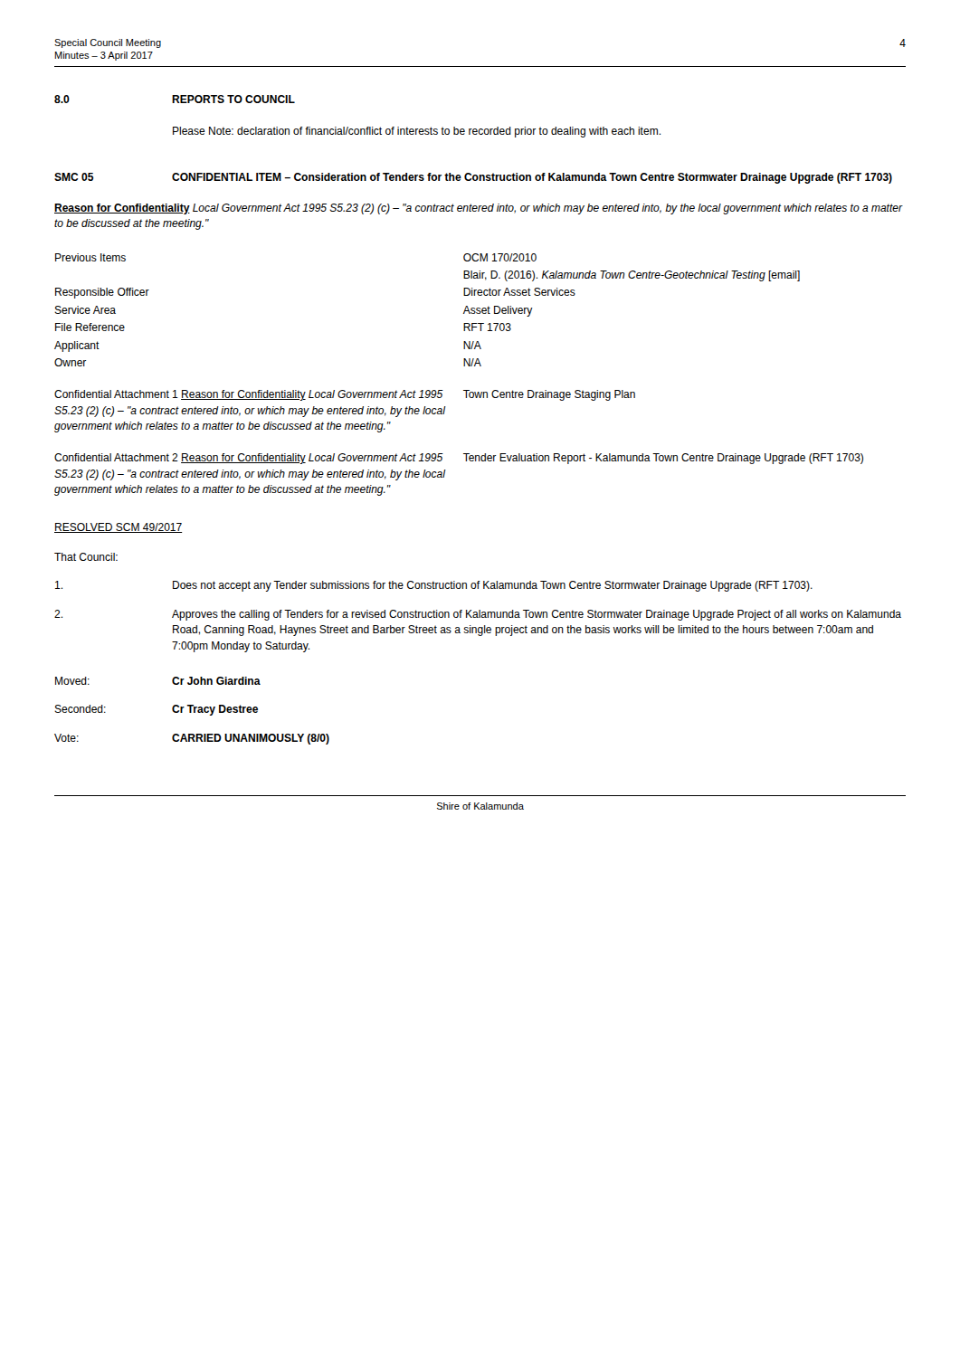Special Council Meeting
Minutes – 3 April 2017
4
8.0
REPORTS TO COUNCIL
Please Note: declaration of financial/conflict of interests to be recorded prior to dealing with each item.
SMC 05
CONFIDENTIAL ITEM – Consideration of Tenders for the Construction of Kalamunda Town Centre Stormwater Drainage Upgrade (RFT 1703)
Reason for Confidentiality Local Government Act 1995 S5.23 (2) (c) – "a contract entered into, or which may be entered into, by the local government which relates to a matter to be discussed at the meeting."
| Previous Items | OCM 170/2010 |
| | Blair, D. (2016). Kalamunda Town Centre-Geotechnical Testing [email] |
| Responsible Officer | Director Asset Services |
| Service Area | Asset Delivery |
| File Reference | RFT 1703 |
| Applicant | N/A |
| Owner | N/A |
| Confidential Attachment 1 Reason for Confidentiality Local Government Act 1995 S5.23 (2) (c) – "a contract entered into, or which may be entered into, by the local government which relates to a matter to be discussed at the meeting." | Town Centre Drainage Staging Plan |
| Confidential Attachment 2 Reason for Confidentiality Local Government Act 1995 S5.23 (2) (c) – "a contract entered into, or which may be entered into, by the local government which relates to a matter to be discussed at the meeting." | Tender Evaluation Report - Kalamunda Town Centre Drainage Upgrade (RFT 1703) |
RESOLVED SCM 49/2017
That Council:
Does not accept any Tender submissions for the Construction of Kalamunda Town Centre Stormwater Drainage Upgrade (RFT 1703).
Approves the calling of Tenders for a revised Construction of Kalamunda Town Centre Stormwater Drainage Upgrade Project of all works on Kalamunda Road, Canning Road, Haynes Street and Barber Street as a single project and on the basis works will be limited to the hours between 7:00am and 7:00pm Monday to Saturday.
| Moved: | Cr John Giardina |
| Seconded: | Cr Tracy Destree |
| Vote: | CARRIED UNANIMOUSLY (8/0) |
Shire of Kalamunda